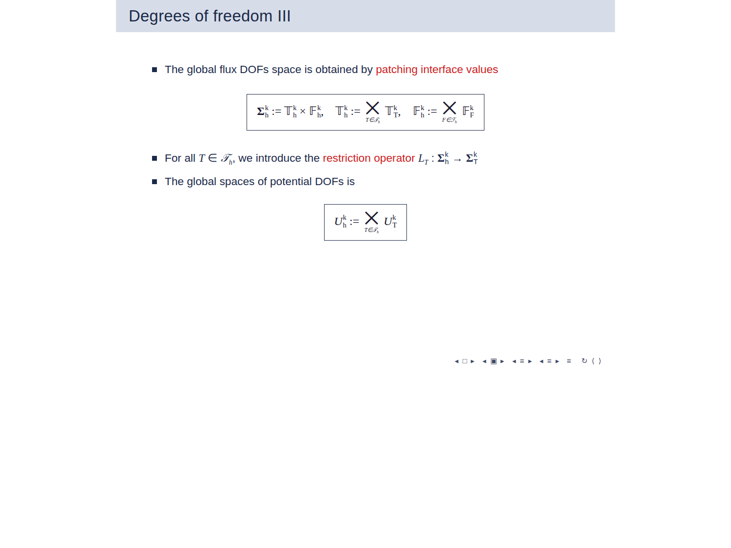Degrees of freedom III
The global flux DOFs space is obtained by patching interface values
Σkh := 𝕋kh × 𝔽kh, 𝕋kh := ⨉T∈𝒯h 𝕋kT, 𝔽kh := ⨉F∈ℱh 𝔽kF
For all T ∈ 𝒯h, we introduce the restriction operator LT : Σkh → ΣkT
The global spaces of potential DOFs is
Ukh := ⨉T∈𝒯h UkT
◂ □ ▸ ◂ ▣ ▸ ◂ ≡ ▸ ◂ ≡ ▸ ≡ ↻ ⟨ ⟩